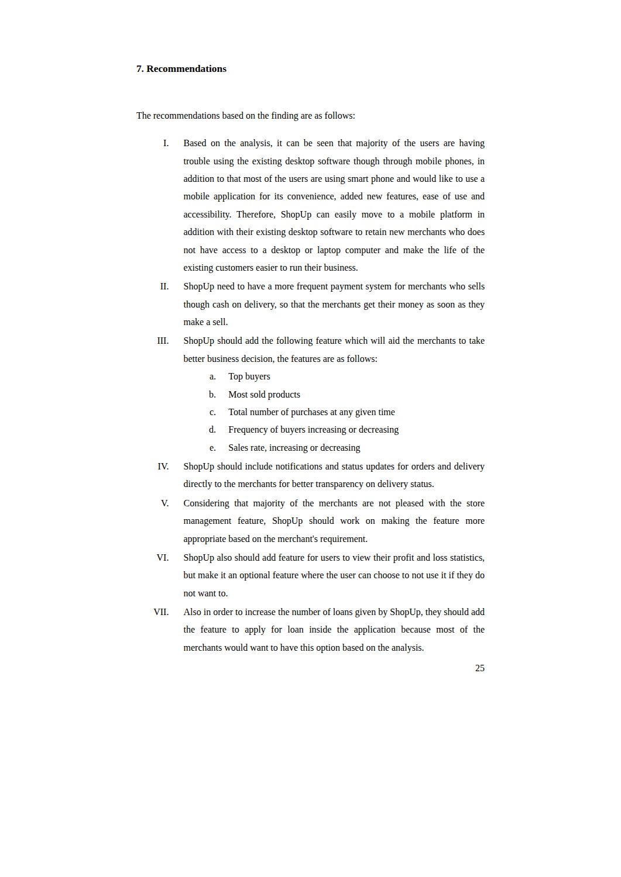7. Recommendations
The recommendations based on the finding are as follows:
Based on the analysis, it can be seen that majority of the users are having trouble using the existing desktop software though through mobile phones, in addition to that most of the users are using smart phone and would like to use a mobile application for its convenience, added new features, ease of use and accessibility. Therefore, ShopUp can easily move to a mobile platform in addition with their existing desktop software to retain new merchants who does not have access to a desktop or laptop computer and make the life of the existing customers easier to run their business.
ShopUp need to have a more frequent payment system for merchants who sells though cash on delivery, so that the merchants get their money as soon as they make a sell.
ShopUp should add the following feature which will aid the merchants to take better business decision, the features are as follows:
Top buyers
Most sold products
Total number of purchases at any given time
Frequency of buyers increasing or decreasing
Sales rate, increasing or decreasing
ShopUp should include notifications and status updates for orders and delivery directly to the merchants for better transparency on delivery status.
Considering that majority of the merchants are not pleased with the store management feature, ShopUp should work on making the feature more appropriate based on the merchant's requirement.
ShopUp also should add feature for users to view their profit and loss statistics, but make it an optional feature where the user can choose to not use it if they do not want to.
Also in order to increase the number of loans given by ShopUp, they should add the feature to apply for loan inside the application because most of the merchants would want to have this option based on the analysis.
25